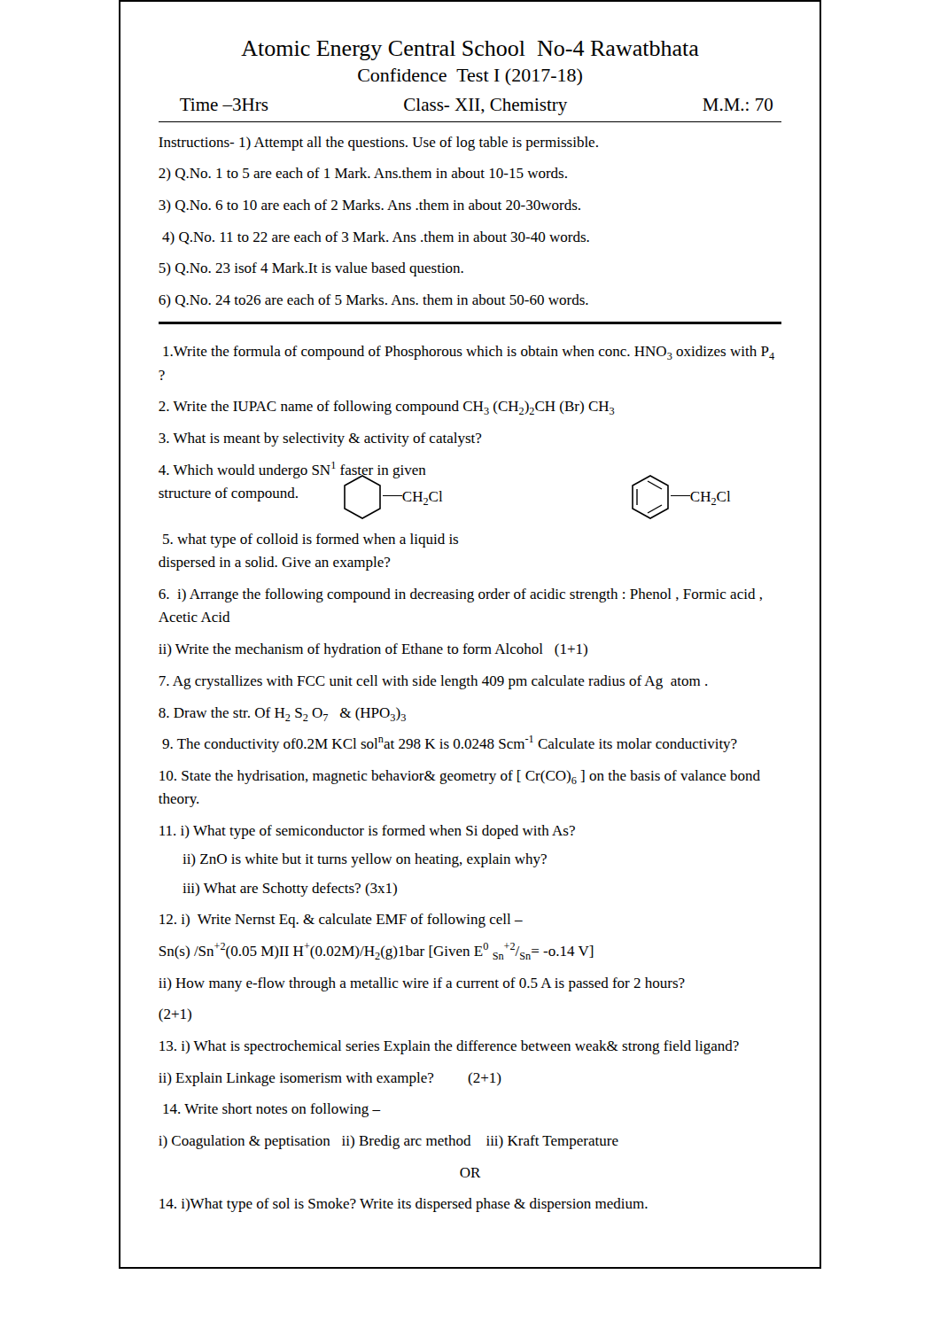Atomic Energy Central School No-4 Rawatbhata
Confidence Test I (2017-18)
Time –3Hrs
Class- XII, Chemistry
M.M.: 70
Instructions- 1) Attempt all the questions. Use of log table is permissible.
2) Q.No. 1 to 5 are each of 1 Mark. Ans.them in about 10-15 words.
3) Q.No. 6 to 10 are each of 2 Marks. Ans .them in about 20-30words.
4) Q.No. 11 to 22 are each of 3 Mark. Ans .them in about 30-40 words.
5) Q.No. 23 isof 4 Mark.It is value based question.
6) Q.No. 24 to26 are each of 5 Marks. Ans. them in about 50-60 words.
1.Write the formula of compound of Phosphorous which is obtain when conc. HNO3 oxidizes with P4 ?
2. Write the IUPAC name of following compound CH3 (CH2)2CH (Br) CH3
3. What is meant by selectivity & activity of catalyst?
4. Which would undergo SN1 faster in given
structure of compound.
CH2Cl CH2Cl
5. what type of colloid is formed when a liquid is
dispersed in a solid. Give an example?
6. i) Arrange the following compound in decreasing order of acidic strength : Phenol , Formic acid , Acetic Acid
ii) Write the mechanism of hydration of Ethane to form Alcohol (1+1)
7. Ag crystallizes with FCC unit cell with side length 409 pm calculate radius of Ag atom .
8. Draw the str. Of H2 S2 O7 & (HPO3)3
9. The conductivity of0.2M KCl solnat 298 K is 0.0248 Scm-1 Calculate its molar conductivity?
10. State the hydrisation, magnetic behavior& geometry of [ Cr(CO)6 ] on the basis of valance bond theory.
11. i) What type of semiconductor is formed when Si doped with As?
ii) ZnO is white but it turns yellow on heating, explain why?
iii) What are Schotty defects? (3x1)
12. i) Write Nernst Eq. & calculate EMF of following cell –
Sn(s) /Sn+2(0.05 M)II H+(0.02M)/H2(g)1bar [Given E0 Sn+2/Sn= -o.14 V]
ii) How many e-flow through a metallic wire if a current of 0.5 A is passed for 2 hours?
(2+1)
13. i) What is spectrochemical series Explain the difference between weak& strong field ligand?
ii) Explain Linkage isomerism with example? (2+1)
14. Write short notes on following –
i) Coagulation & peptisation ii) Bredig arc method iii) Kraft Temperature
OR
14. i)What type of sol is Smoke? Write its dispersed phase & dispersion medium.